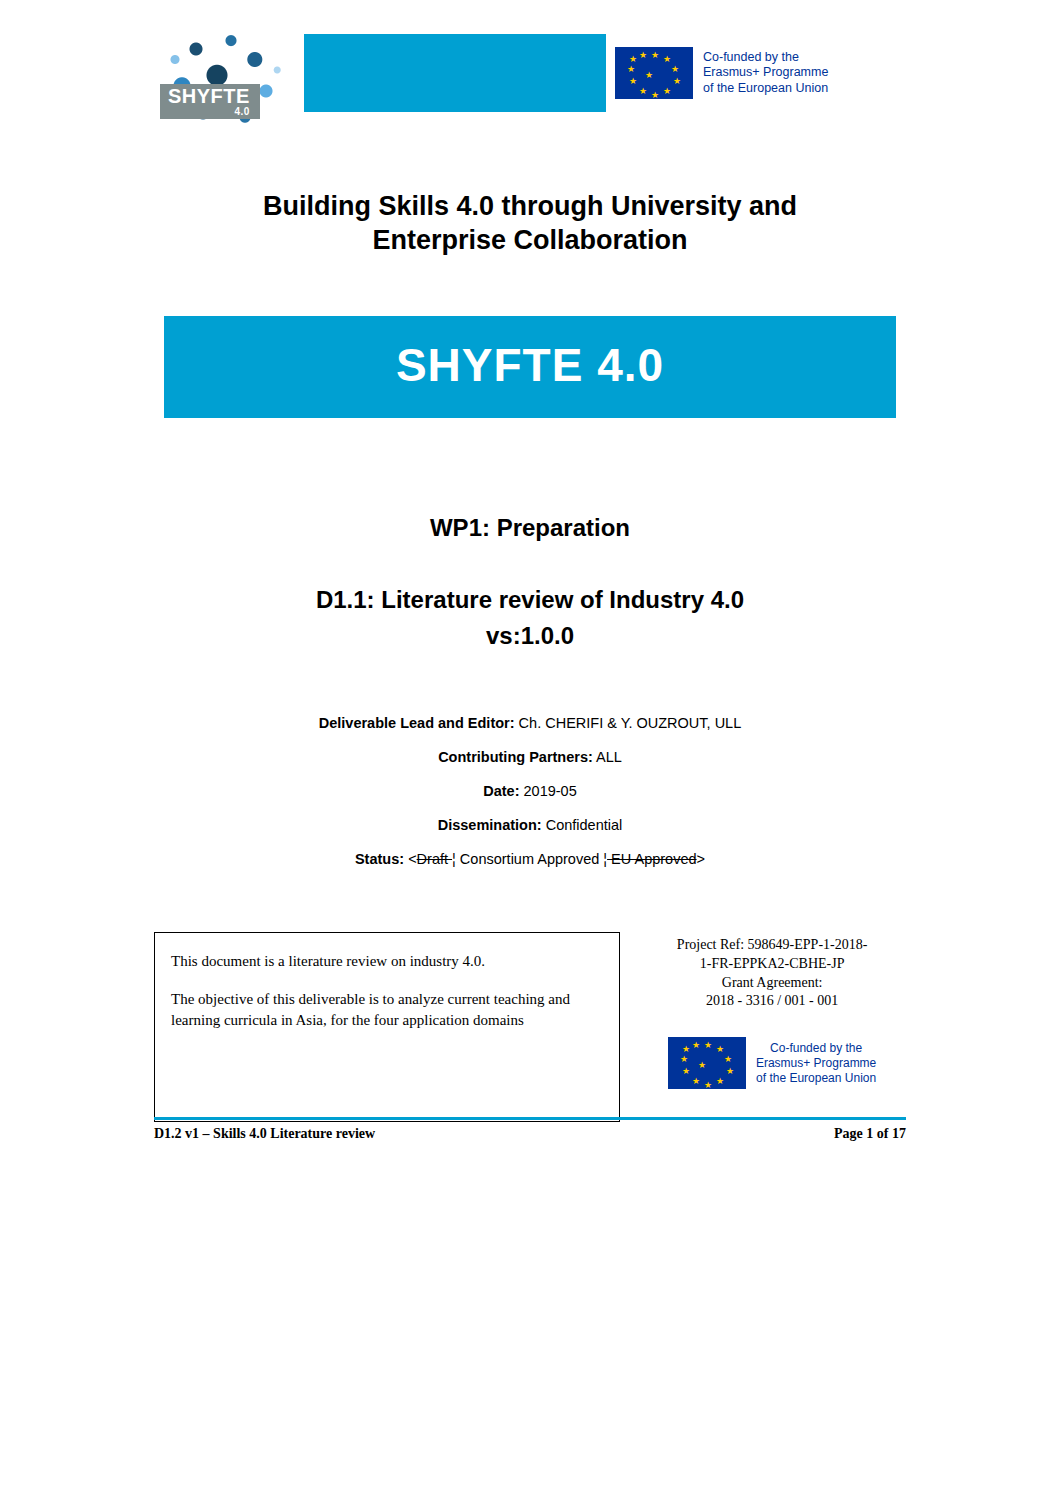SHYFTE4.0
★ ★ ★ ★ ★ ★ ★ ★ ★ ★ ★ ★
Co-funded by the
Erasmus+ Programme
of the European Union
Building Skills 4.0 through University and
Enterprise Collaboration
SHYFTE 4.0
WP1: Preparation
D1.1: Literature review of Industry 4.0
vs:1.0.0
Deliverable Lead and Editor: Ch. CHERIFI & Y. OUZROUT, ULL
Contributing Partners: ALL
Date: 2019-05
Dissemination: Confidential
Status: <Draft ¦ Consortium Approved ¦ EU Approved>
This document is a literature review on industry 4.0.
The objective of this deliverable is to analyze current teaching and learning curricula in Asia, for the four application domains
Project Ref: 598649-EPP-1-2018-
1-FR-EPPKA2-CBHE-JP
Grant Agreement:
2018 - 3316 / 001 - 001
★ ★ ★ ★ ★ ★ ★ ★ ★ ★ ★ ★
Co-funded by the
Erasmus+ Programme
of the European Union
D1.2 v1 – Skills 4.0 Literature review
Page 1 of 17